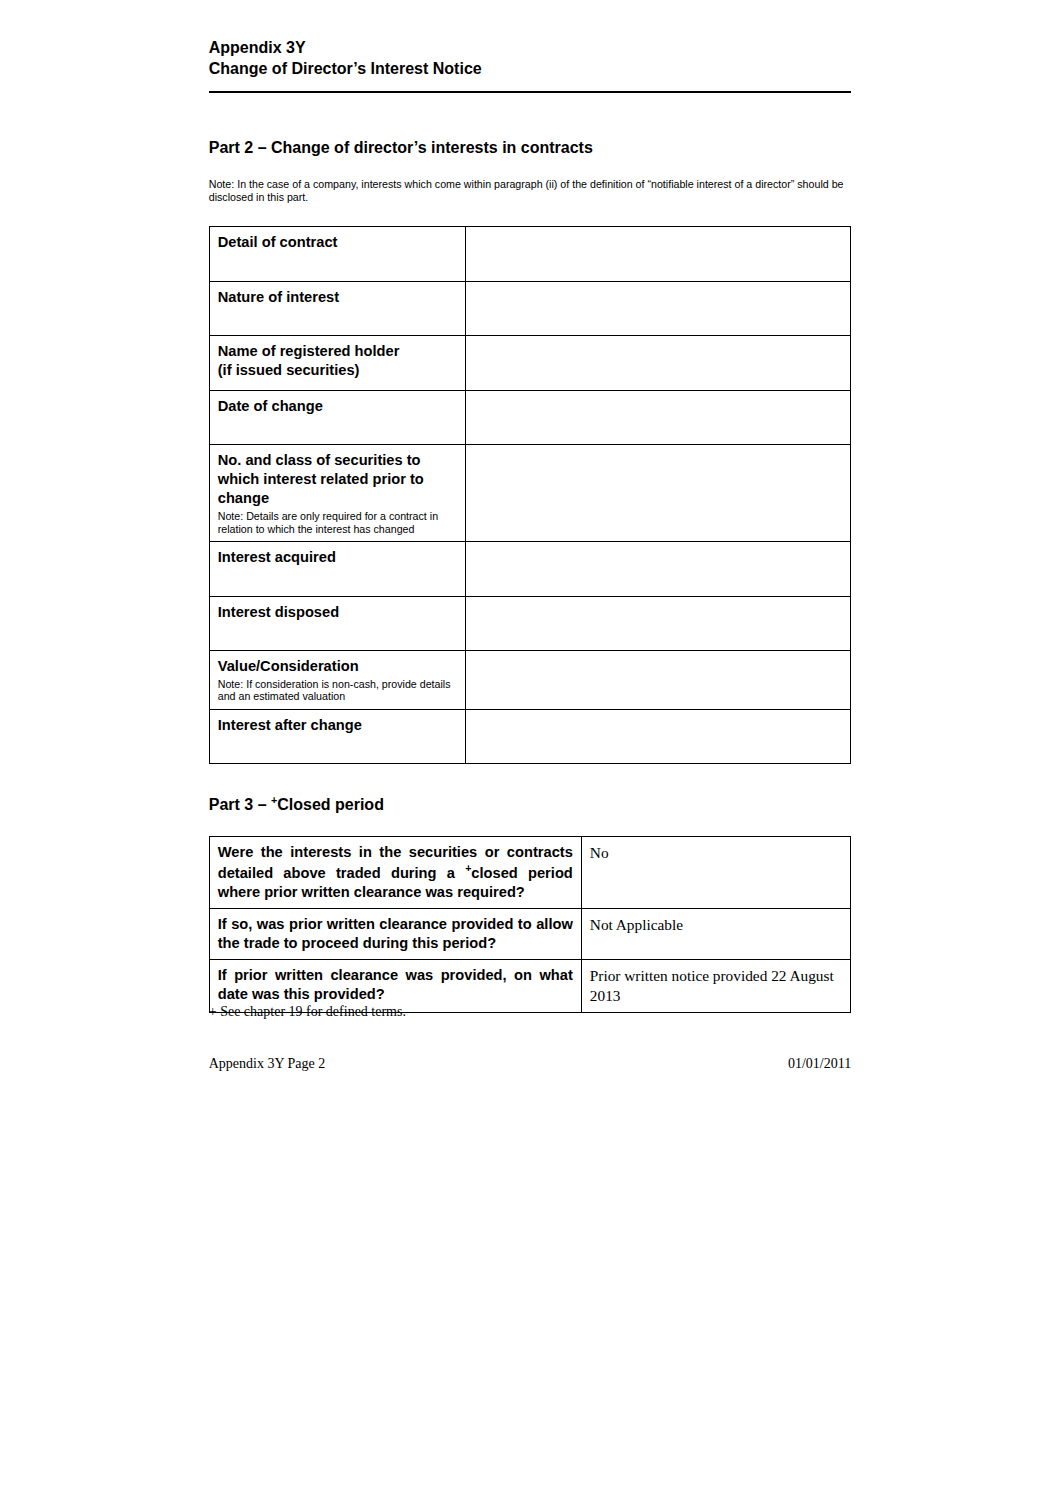Appendix 3Y
Change of Director’s Interest Notice
Part 2 – Change of director’s interests in contracts
Note: In the case of a company, interests which come within paragraph (ii) of the definition of “notifiable interest of a director” should be disclosed in this part.
| Detail of contract | |
| Nature of interest | |
| Name of registered holder (if issued securities) | |
| Date of change | |
| No. and class of securities to which interest related prior to change Note: Details are only required for a contract in relation to which the interest has changed | |
| Interest acquired | |
| Interest disposed | |
| Value/Consideration Note: If consideration is non-cash, provide details and an estimated valuation | |
| Interest after change | |
Part 3 – +Closed period
| Were the interests in the securities or contracts detailed above traded during a + closed period where prior written clearance was required? | No |
| If so, was prior written clearance provided to allow the trade to proceed during this period? | Not Applicable |
| If prior written clearance was provided, on what date was this provided? | Prior written notice provided 22 August 2013 |
+ See chapter 19 for defined terms.
Appendix 3Y Page 2 01/01/2011